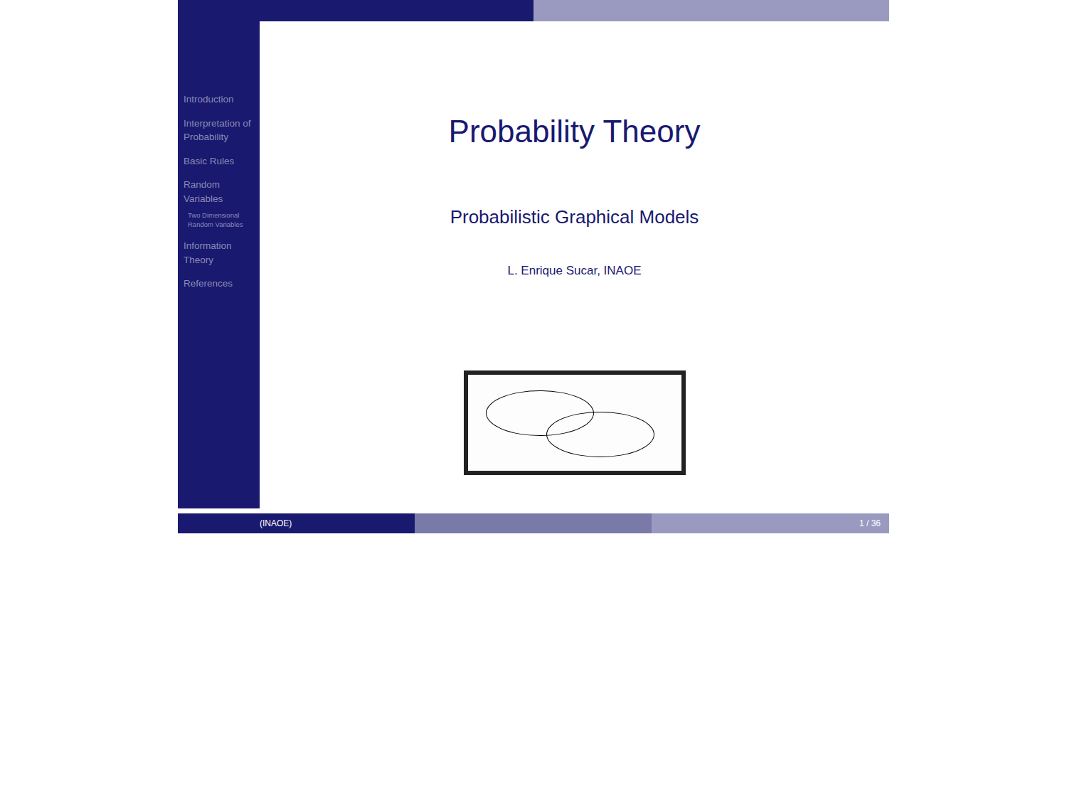Introduction
Interpretation of Probability
Basic Rules
Random Variables
Two Dimensional Random Variables
Information Theory
References
Probability Theory
Probabilistic Graphical Models
L. Enrique Sucar, INAOE
(INAOE)
1 / 36